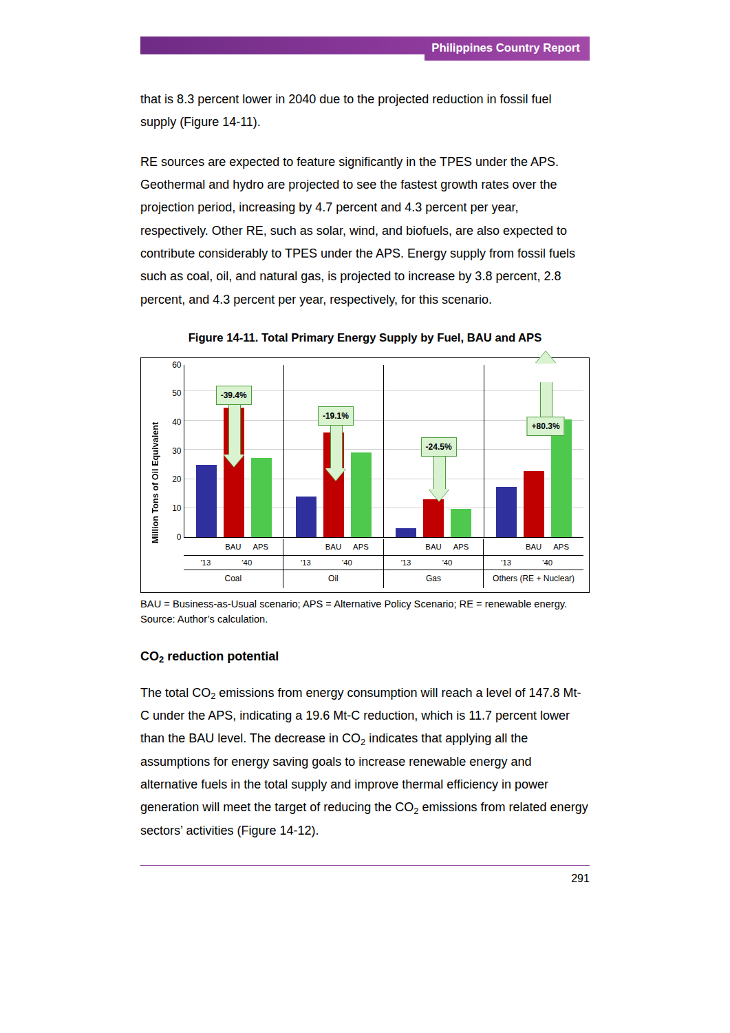Philippines Country Report
that is 8.3 percent lower in 2040 due to the projected reduction in fossil fuel supply (Figure 14-11).
RE sources are expected to feature significantly in the TPES under the APS. Geothermal and hydro are projected to see the fastest growth rates over the projection period, increasing by 4.7 percent and 4.3 percent per year, respectively. Other RE, such as solar, wind, and biofuels, are also expected to contribute considerably to TPES under the APS. Energy supply from fossil fuels such as coal, oil, and natural gas, is projected to increase by 3.8 percent, 2.8 percent, and 4.3 percent per year, respectively, for this scenario.
Figure 14-11. Total Primary Energy Supply by Fuel, BAU and APS
Million Tons of Oil Equivalent
60 50 40 30 20 10 0
-39.4%
-19.1%
-24.5%
+80.3%
BAU APS
'13'40
Coal
BAU APS
'13'40
Oil
BAU APS
'13'40
Gas
BAU APS
'13'40
Others (RE + Nuclear)
BAU = Business-as-Usual scenario; APS = Alternative Policy Scenario; RE = renewable energy.
Source: Author’s calculation.
CO2 reduction potential
The total CO2 emissions from energy consumption will reach a level of 147.8 Mt-C under the APS, indicating a 19.6 Mt-C reduction, which is 11.7 percent lower than the BAU level. The decrease in CO2 indicates that applying all the assumptions for energy saving goals to increase renewable energy and alternative fuels in the total supply and improve thermal efficiency in power generation will meet the target of reducing the CO2 emissions from related energy sectors’ activities (Figure 14-12).
291